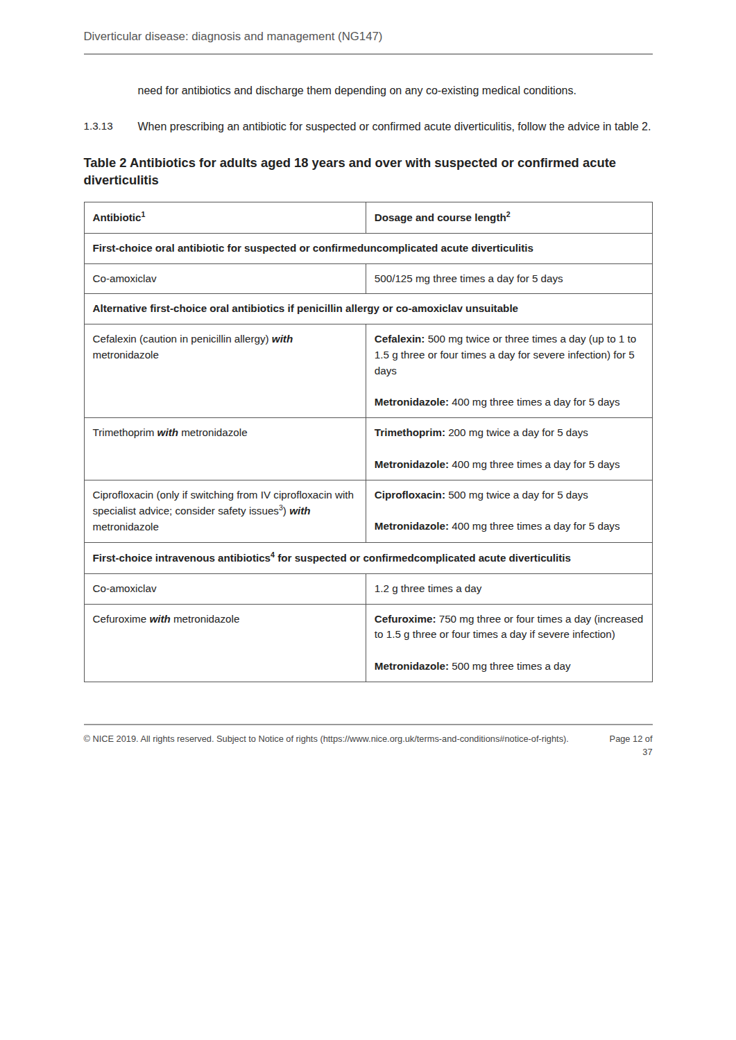Diverticular disease: diagnosis and management (NG147)
need for antibiotics and discharge them depending on any co-existing medical conditions.
1.3.13
When prescribing an antibiotic for suspected or confirmed acute diverticulitis, follow the advice in table 2.
Table 2 Antibiotics for adults aged 18 years and over with suspected or confirmed acute diverticulitis
| Antibiotic 1 | Dosage and course length 2 |
| --- | --- |
| First-choice oral antibiotic for suspected or confirmeduncomplicated acute diverticulitis |
| Co-amoxiclav | 500/125 mg three times a day for 5 days |
| Alternative first-choice oral antibiotics if penicillin allergy or co-amoxiclav unsuitable |
| Cefalexin (caution in penicillin allergy) with metronidazole | Cefalexin: 500 mg twice or three times a day (up to 1 to 1.5 g three or four times a day for severe infection) for 5 days Metronidazole: 400 mg three times a day for 5 days |
| Trimethoprim with metronidazole | Trimethoprim: 200 mg twice a day for 5 days Metronidazole: 400 mg three times a day for 5 days |
| Ciprofloxacin (only if switching from IV ciprofloxacin with specialist advice; consider safety issues 3 ) with metronidazole | Ciprofloxacin: 500 mg twice a day for 5 days Metronidazole: 400 mg three times a day for 5 days |
| First-choice intravenous antibiotics 4 for suspected or confirmedcomplicated acute diverticulitis |
| Co-amoxiclav | 1.2 g three times a day |
| Cefuroxime with metronidazole | Cefuroxime: 750 mg three or four times a day (increased to 1.5 g three or four times a day if severe infection) Metronidazole: 500 mg three times a day |
© NICE 2019. All rights reserved. Subject to Notice of rights (https://www.nice.org.uk/terms-and-conditions#notice-of-rights).
Page 12 of
37